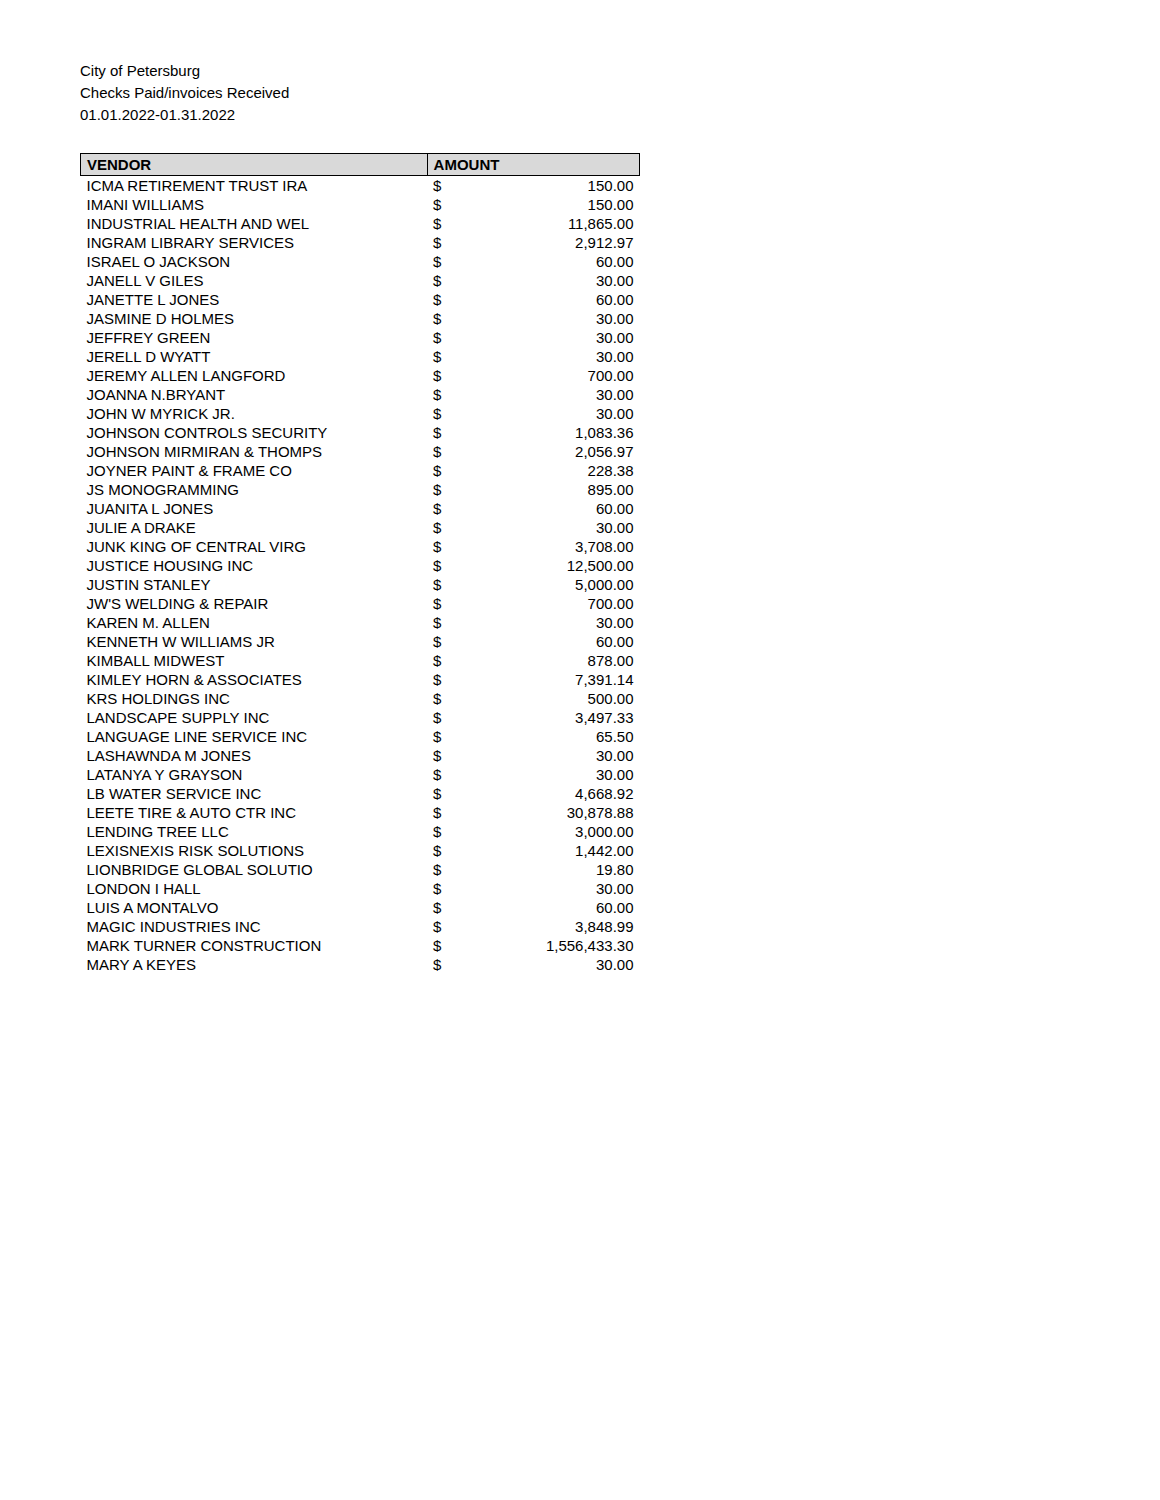City of Petersburg
Checks Paid/invoices Received
01.01.2022-01.31.2022
| VENDOR | AMOUNT |
| --- | --- |
| ICMA RETIREMENT TRUST IRA | $ 150.00 |
| IMANI WILLIAMS | $ 150.00 |
| INDUSTRIAL HEALTH AND WEL | $ 11,865.00 |
| INGRAM LIBRARY SERVICES | $ 2,912.97 |
| ISRAEL O JACKSON | $ 60.00 |
| JANELL V GILES | $ 30.00 |
| JANETTE L JONES | $ 60.00 |
| JASMINE D HOLMES | $ 30.00 |
| JEFFREY GREEN | $ 30.00 |
| JERELL D WYATT | $ 30.00 |
| JEREMY ALLEN LANGFORD | $ 700.00 |
| JOANNA N.BRYANT | $ 30.00 |
| JOHN W MYRICK JR. | $ 30.00 |
| JOHNSON CONTROLS SECURITY | $ 1,083.36 |
| JOHNSON MIRMIRAN & THOMPS | $ 2,056.97 |
| JOYNER PAINT & FRAME CO | $ 228.38 |
| JS MONOGRAMMING | $ 895.00 |
| JUANITA L JONES | $ 60.00 |
| JULIE A DRAKE | $ 30.00 |
| JUNK KING OF CENTRAL VIRG | $ 3,708.00 |
| JUSTICE HOUSING INC | $ 12,500.00 |
| JUSTIN STANLEY | $ 5,000.00 |
| JW'S WELDING & REPAIR | $ 700.00 |
| KAREN M. ALLEN | $ 30.00 |
| KENNETH W WILLIAMS JR | $ 60.00 |
| KIMBALL MIDWEST | $ 878.00 |
| KIMLEY HORN & ASSOCIATES | $ 7,391.14 |
| KRS HOLDINGS INC | $ 500.00 |
| LANDSCAPE SUPPLY INC | $ 3,497.33 |
| LANGUAGE LINE SERVICE INC | $ 65.50 |
| LASHAWNDA M JONES | $ 30.00 |
| LATANYA Y GRAYSON | $ 30.00 |
| LB WATER SERVICE INC | $ 4,668.92 |
| LEETE TIRE & AUTO CTR INC | $ 30,878.88 |
| LENDING TREE LLC | $ 3,000.00 |
| LEXISNEXIS RISK SOLUTIONS | $ 1,442.00 |
| LIONBRIDGE GLOBAL SOLUTIO | $ 19.80 |
| LONDON I HALL | $ 30.00 |
| LUIS A MONTALVO | $ 60.00 |
| MAGIC INDUSTRIES INC | $ 3,848.99 |
| MARK TURNER CONSTRUCTION | $ 1,556,433.30 |
| MARY A KEYES | $ 30.00 |